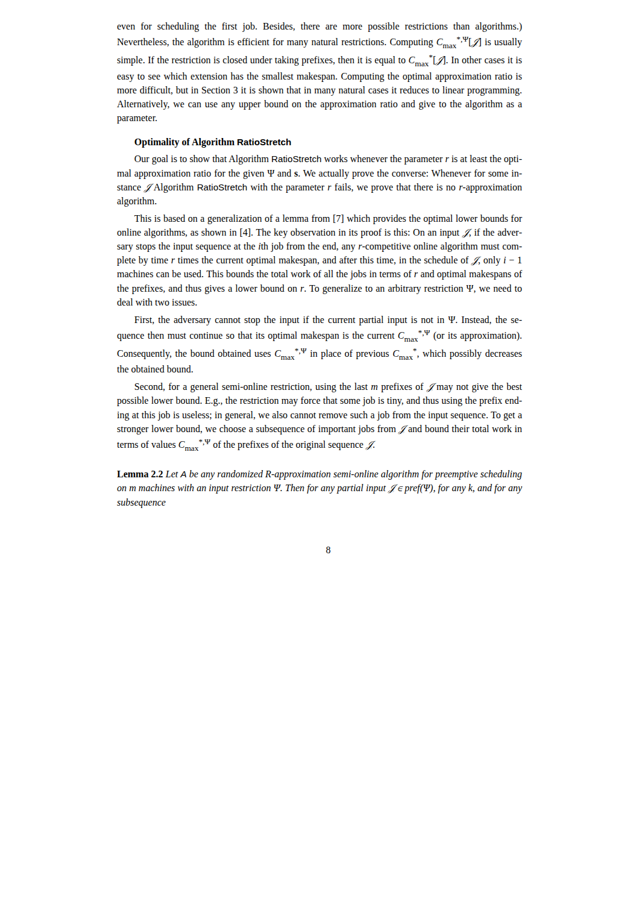even for scheduling the first job. Besides, there are more possible restrictions than algorithms.) Nevertheless, the algorithm is efficient for many natural restrictions. Computing Cmax*,Ψ[𝒥] is usually simple. If the restriction is closed under taking prefixes, then it is equal to Cmax*[𝒥]. In other cases it is easy to see which extension has the smallest makespan. Computing the optimal approximation ratio is more difficult, but in Section 3 it is shown that in many natural cases it reduces to linear programming. Alternatively, we can use any upper bound on the approximation ratio and give to the algorithm as a parameter.
Optimality of Algorithm RatioStretch
Our goal is to show that Algorithm RatioStretch works whenever the parameter r is at least the optimal approximation ratio for the given Ψ and s. We actually prove the converse: Whenever for some instance 𝒥 Algorithm RatioStretch with the parameter r fails, we prove that there is no r-approximation algorithm.
This is based on a generalization of a lemma from [7] which provides the optimal lower bounds for online algorithms, as shown in [4]. The key observation in its proof is this: On an input 𝒥, if the adversary stops the input sequence at the ith job from the end, any r-competitive online algorithm must complete by time r times the current optimal makespan, and after this time, in the schedule of 𝒥, only i − 1 machines can be used. This bounds the total work of all the jobs in terms of r and optimal makespans of the prefixes, and thus gives a lower bound on r. To generalize to an arbitrary restriction Ψ, we need to deal with two issues.
First, the adversary cannot stop the input if the current partial input is not in Ψ. Instead, the sequence then must continue so that its optimal makespan is the current Cmax*,Ψ (or its approximation). Consequently, the bound obtained uses Cmax*,Ψ in place of previous Cmax*, which possibly decreases the obtained bound.
Second, for a general semi-online restriction, using the last m prefixes of 𝒥 may not give the best possible lower bound. E.g., the restriction may force that some job is tiny, and thus using the prefix ending at this job is useless; in general, we also cannot remove such a job from the input sequence. To get a stronger lower bound, we choose a subsequence of important jobs from 𝒥 and bound their total work in terms of values Cmax*,Ψ of the prefixes of the original sequence 𝒥.
Lemma 2.2 Let A be any randomized R-approximation semi-online algorithm for preemptive scheduling on m machines with an input restriction Ψ. Then for any partial input 𝒥 ∈ pref(Ψ), for any k, and for any subsequence
8